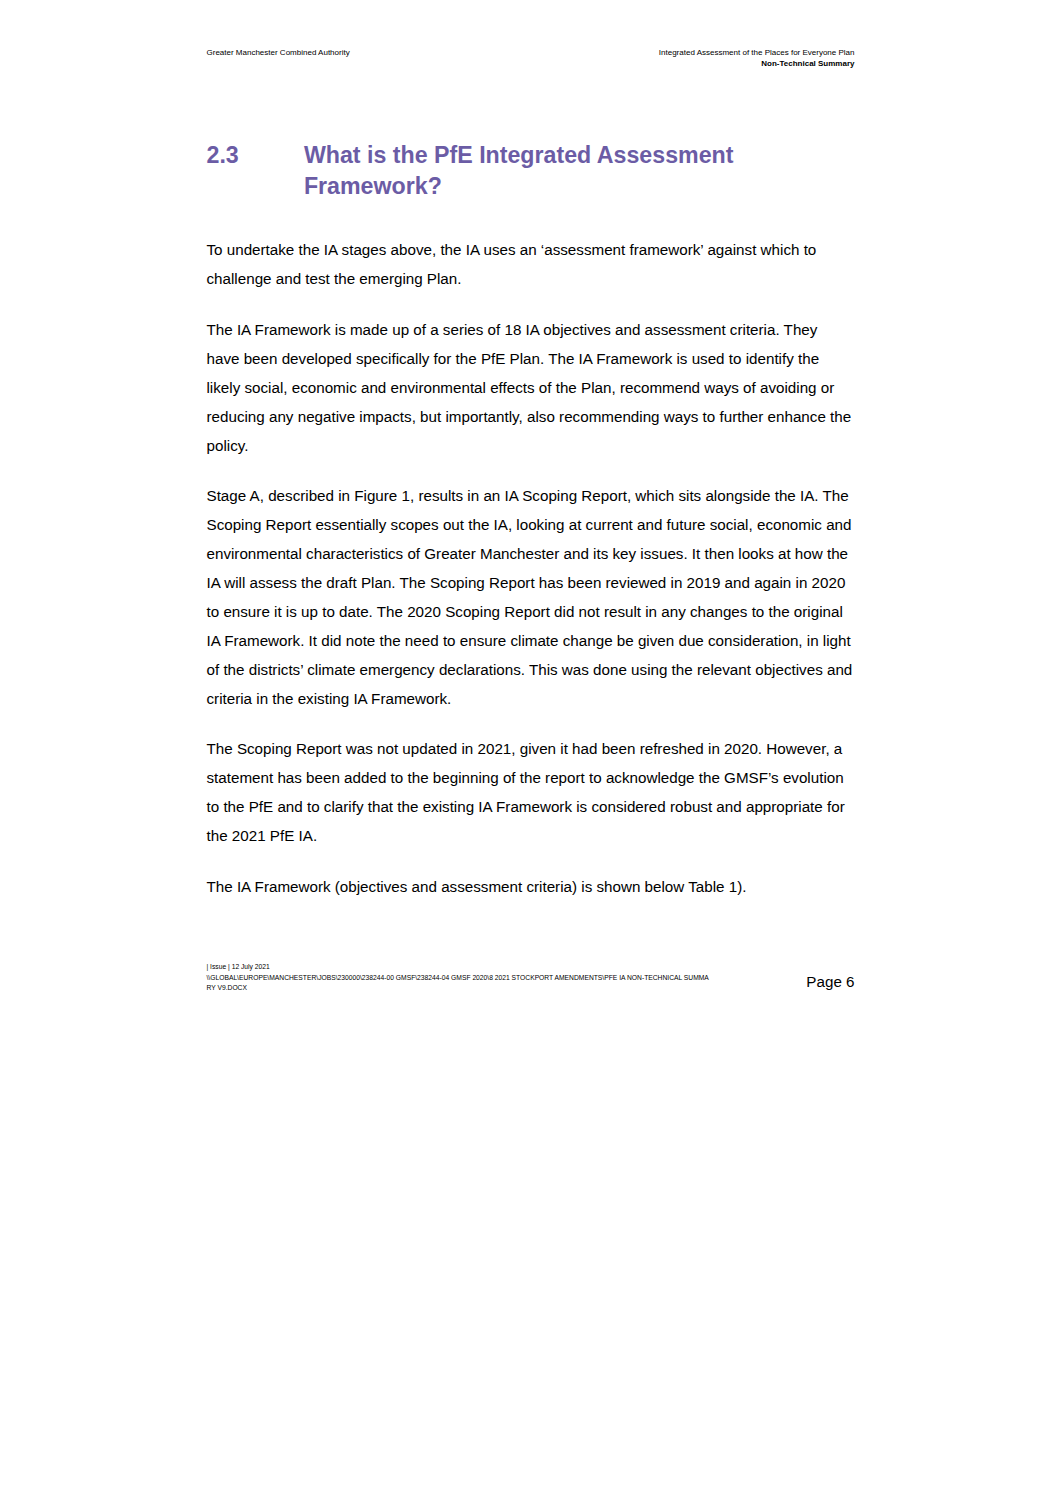Greater Manchester Combined Authority
Integrated Assessment of the Places for Everyone Plan
Non-Technical Summary
2.3 What is the PfE Integrated Assessment Framework?
To undertake the IA stages above, the IA uses an ‘assessment framework’ against which to challenge and test the emerging Plan.
The IA Framework is made up of a series of 18 IA objectives and assessment criteria. They have been developed specifically for the PfE Plan. The IA Framework is used to identify the likely social, economic and environmental effects of the Plan, recommend ways of avoiding or reducing any negative impacts, but importantly, also recommending ways to further enhance the policy.
Stage A, described in Figure 1, results in an IA Scoping Report, which sits alongside the IA. The Scoping Report essentially scopes out the IA, looking at current and future social, economic and environmental characteristics of Greater Manchester and its key issues. It then looks at how the IA will assess the draft Plan. The Scoping Report has been reviewed in 2019 and again in 2020 to ensure it is up to date. The 2020 Scoping Report did not result in any changes to the original IA Framework. It did note the need to ensure climate change be given due consideration, in light of the districts’ climate emergency declarations. This was done using the relevant objectives and criteria in the existing IA Framework.
The Scoping Report was not updated in 2021, given it had been refreshed in 2020. However, a statement has been added to the beginning of the report to acknowledge the GMSF’s evolution to the PfE and to clarify that the existing IA Framework is considered robust and appropriate for the 2021 PfE IA.
The IA Framework (objectives and assessment criteria) is shown below Table 1).
| Issue | 12 July 2021 \\GLOBAL\EUROPE\MANCHESTER\JOBS\230000\238244-00 GMSF\238244-04 GMSF 2020\8 2021 STOCKPORT AMENDMENTS\PFE IA NON-TECHNICAL SUMMARY V9.DOCX
Page 6